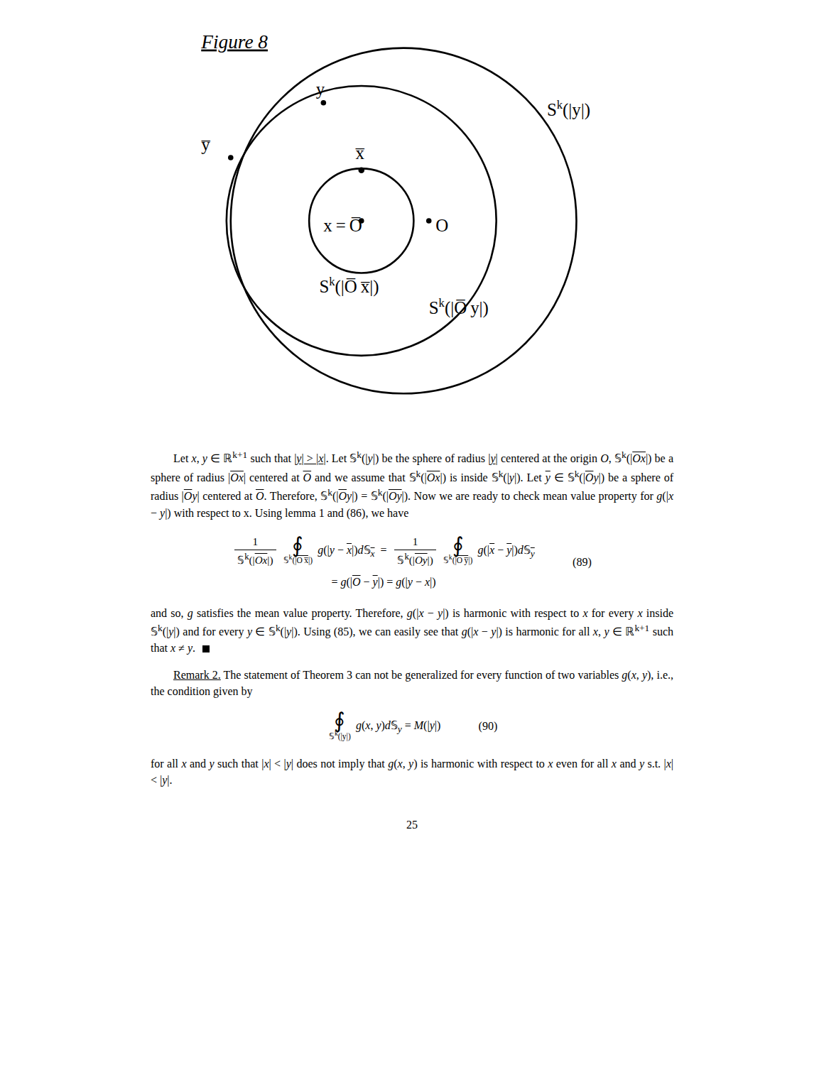Figure 8 y y̅ x̅ x = O̅ O Sk(|y|) Sk(|O̅ x̅|) Sk(|O̅ y|)
Let x, y ∈ ℝk+1 such that |y| > |x|. Let 𝕊k(|y|) be the sphere of radius |y| centered at the origin O, 𝕊k(|Ox|) be a sphere of radius |Ox| centered at O and we assume that 𝕊k(|Ox|) is inside 𝕊k(|y|). Let y ∈ 𝕊k(|Oy|) be a sphere of radius |Oy| centered at O. Therefore, 𝕊k(|Oy|) = 𝕊k(|Oy|). Now we are ready to check mean value property for g(|x − y|) with respect to x. Using lemma 1 and (86), we have
1 𝕊k(|Ox|) ∮𝕊k(|O x̅|) g(|y − x|)d 𝕊x = 1 𝕊k(|Oy|) ∮𝕊k(|O y̅|) g(|x − y|)d 𝕊y
= g(|O − y|) = g(|y − x|)
(89)
and so, g satisfies the mean value property. Therefore, g(|x − y|) is harmonic with respect to x for every x inside 𝕊k(|y|) and for every y ∈ 𝕊k(|y|). Using (85), we can easily see that g(|x − y|) is harmonic for all x, y ∈ ℝk+1 such that x ≠ y.
Remark 2. The statement of Theorem 3 can not be generalized for every function of two variables g(x, y), i.e., the condition given by
∮𝕊k(|y|) g(x, y)d 𝕊y = M(|y|)
(90)
for all x and y such that |x| < |y| does not imply that g(x, y) is harmonic with respect to x even for all x and y s.t. |x| < |y|.
25